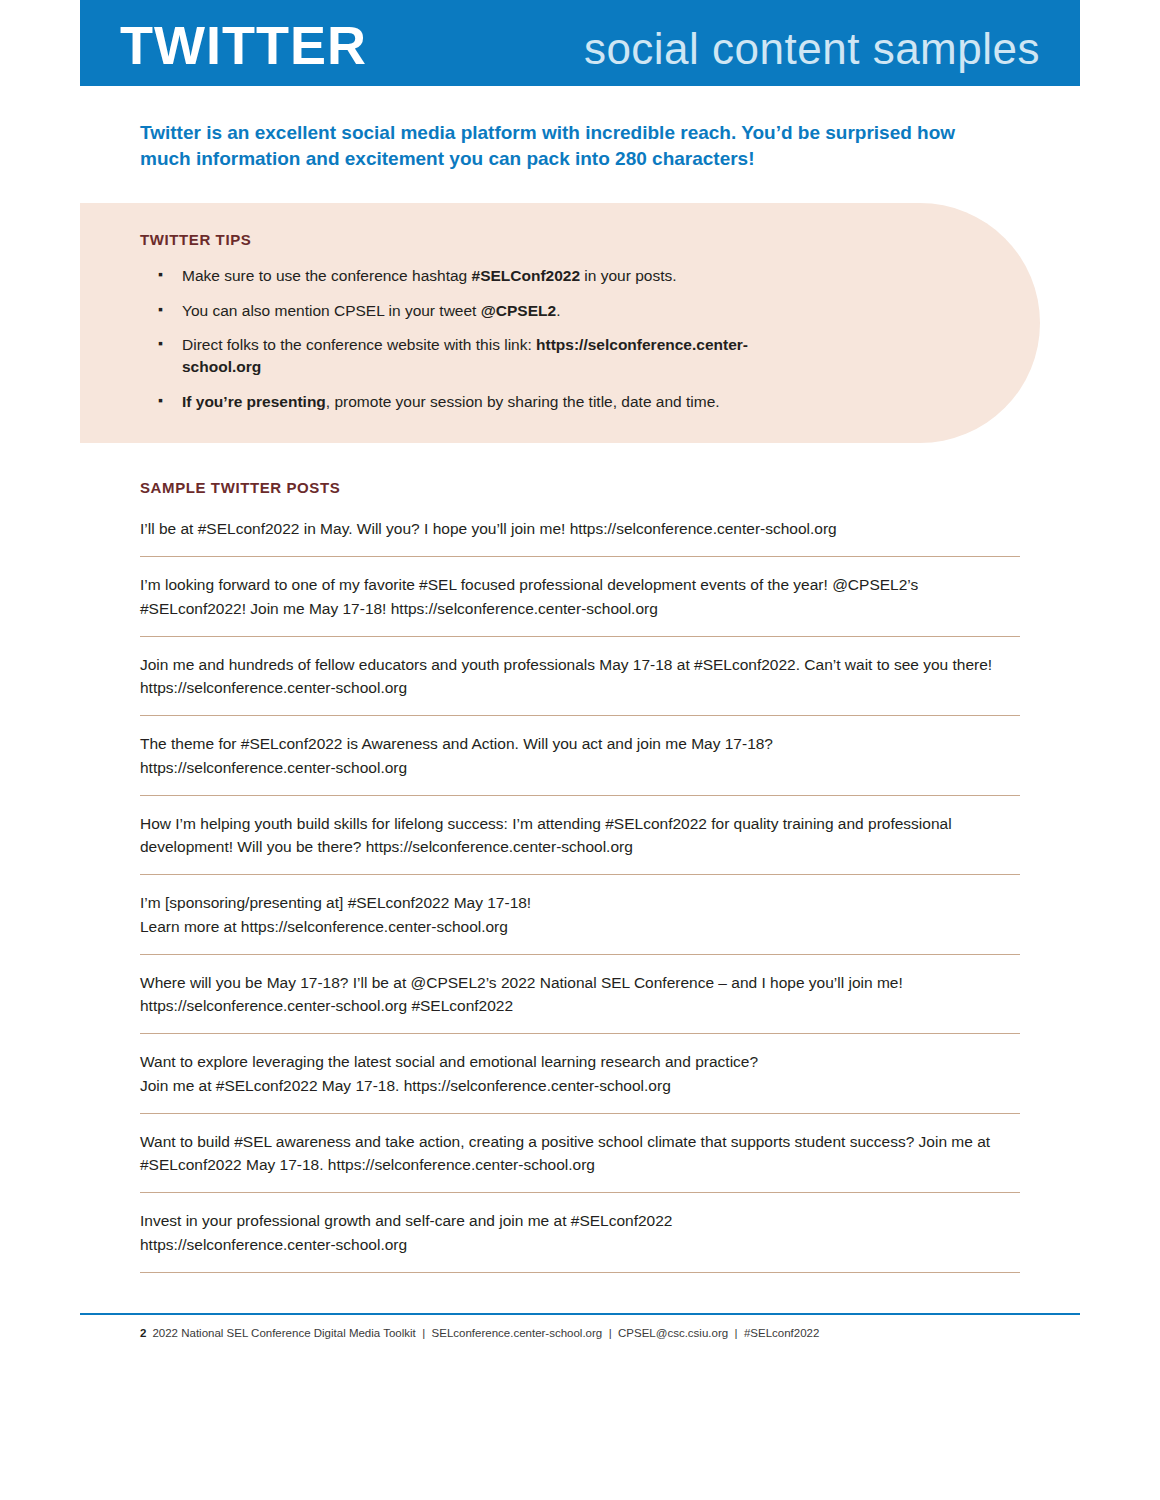Twitter
social content samples
Twitter is an excellent social media platform with incredible reach. You’d be surprised how much information and excitement you can pack into 280 characters!
Twitter Tips
Make sure to use the conference hashtag #SELConf2022 in your posts.
You can also mention CPSEL in your tweet @CPSEL2.
Direct folks to the conference website with this link: https://selconference.center-school.org
If you’re presenting, promote your session by sharing the title, date and time.
Sample Twitter Posts
I’ll be at #SELconf2022 in May. Will you? I hope you’ll join me! https://selconference.center-school.org
I’m looking forward to one of my favorite #SEL focused professional development events of the year! @CPSEL2’s #SELconf2022! Join me May 17-18! https://selconference.center-school.org
Join me and hundreds of fellow educators and youth professionals May 17-18 at #SELconf2022. Can’t wait to see you there! https://selconference.center-school.org
The theme for #SELconf2022 is Awareness and Action. Will you act and join me May 17-18?
https://selconference.center-school.org
How I’m helping youth build skills for lifelong success: I’m attending #SELconf2022 for quality training and professional development! Will you be there? https://selconference.center-school.org
I’m [sponsoring/presenting at] #SELconf2022 May 17-18!
Learn more at https://selconference.center-school.org
Where will you be May 17-18? I’ll be at @CPSEL2’s 2022 National SEL Conference – and I hope you’ll join me! https://selconference.center-school.org #SELconf2022
Want to explore leveraging the latest social and emotional learning research and practice?
Join me at #SELconf2022 May 17-18. https://selconference.center-school.org
Want to build #SEL awareness and take action, creating a positive school climate that supports student success? Join me at #SELconf2022 May 17-18. https://selconference.center-school.org
Invest in your professional growth and self-care and join me at #SELconf2022
https://selconference.center-school.org
22022 National SEL Conference Digital Media Toolkit | SELconference.center-school.org | CPSEL@csc.csiu.org | #SELconf2022